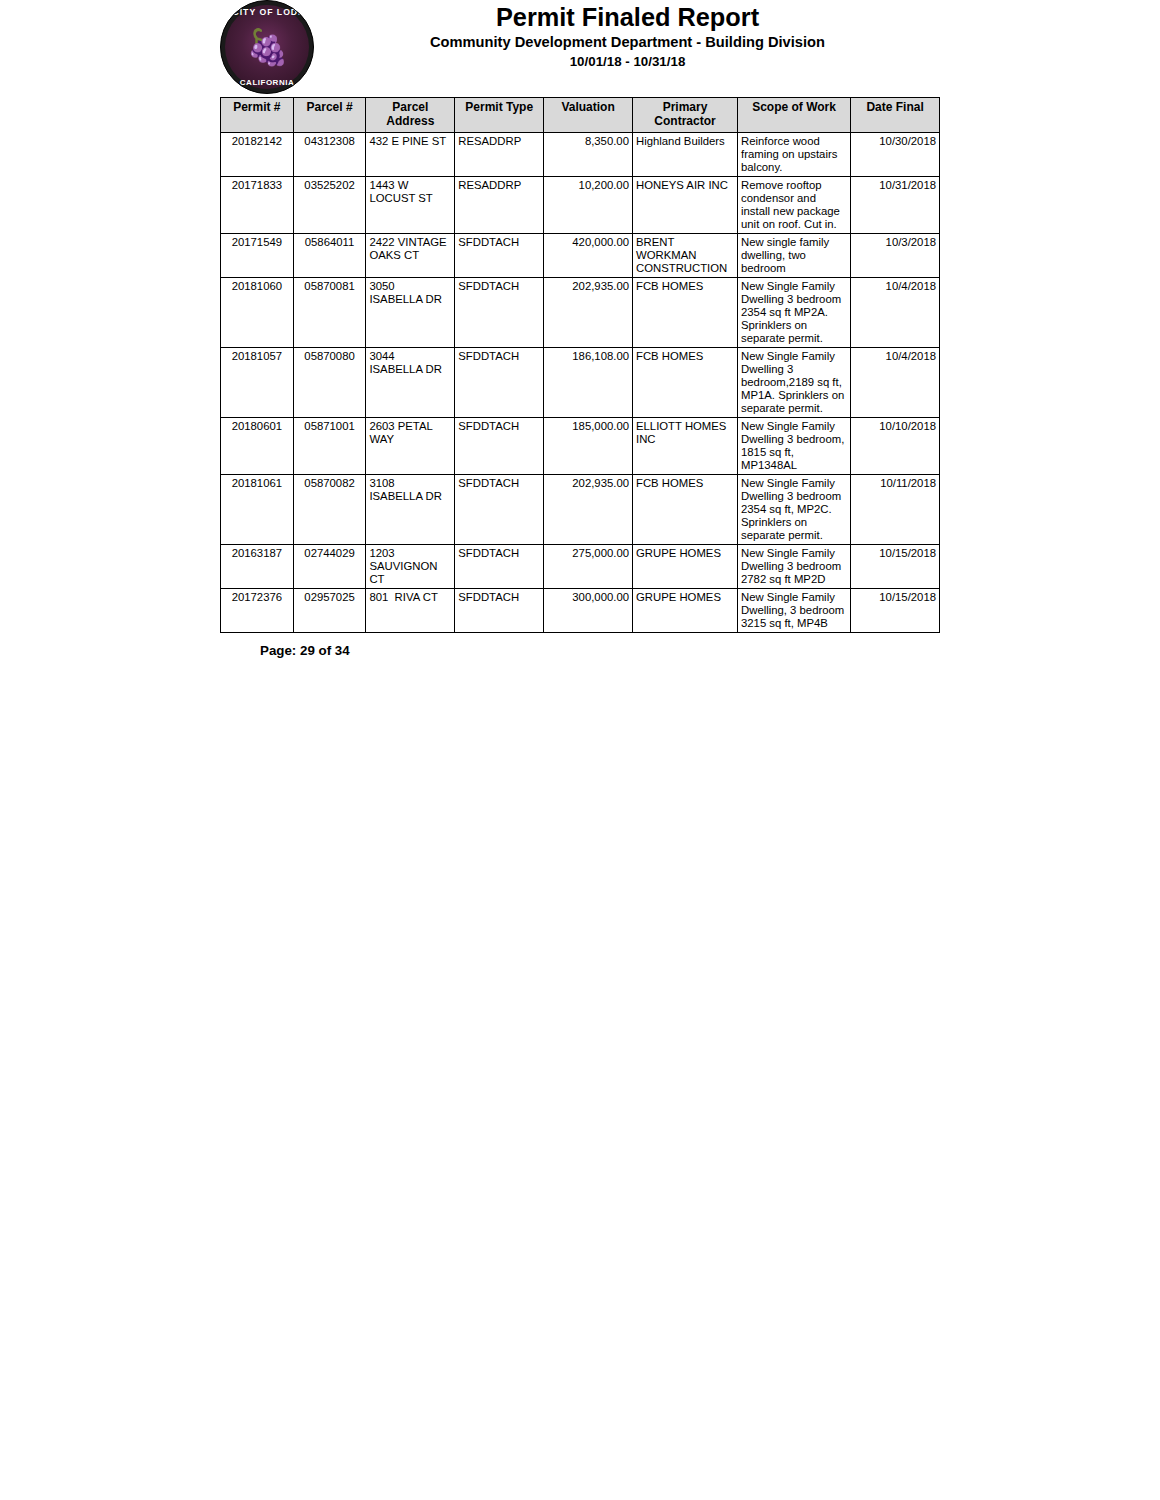CITY OF LODI
🍇
CALIFORNIA
Permit Finaled Report
Community Development Department - Building Division
10/01/18 - 10/31/18
| Permit # | Parcel # | Parcel Address | Permit Type | Valuation | Primary Contractor | Scope of Work | Date Final |
| --- | --- | --- | --- | --- | --- | --- | --- |
| 20182142 | 04312308 | 432 E PINE ST | RESADDRP | 8,350.00 | Highland Builders | Reinforce wood framing on upstairs balcony. | 10/30/2018 |
| 20171833 | 03525202 | 1443 W LOCUST ST | RESADDRP | 10,200.00 | HONEYS AIR INC | Remove rooftop condensor and install new package unit on roof. Cut in. | 10/31/2018 |
| 20171549 | 05864011 | 2422 VINTAGE OAKS CT | SFDDTACH | 420,000.00 | BRENT WORKMAN CONSTRUCTION | New single family dwelling, two bedroom | 10/3/2018 |
| 20181060 | 05870081 | 3050 ISABELLA DR | SFDDTACH | 202,935.00 | FCB HOMES | New Single Family Dwelling 3 bedroom 2354 sq ft MP2A. Sprinklers on separate permit. | 10/4/2018 |
| 20181057 | 05870080 | 3044 ISABELLA DR | SFDDTACH | 186,108.00 | FCB HOMES | New Single Family Dwelling 3 bedroom,2189 sq ft, MP1A. Sprinklers on separate permit. | 10/4/2018 |
| 20180601 | 05871001 | 2603 PETAL WAY | SFDDTACH | 185,000.00 | ELLIOTT HOMES INC | New Single Family Dwelling 3 bedroom, 1815 sq ft, MP1348AL | 10/10/2018 |
| 20181061 | 05870082 | 3108 ISABELLA DR | SFDDTACH | 202,935.00 | FCB HOMES | New Single Family Dwelling 3 bedroom 2354 sq ft, MP2C. Sprinklers on separate permit. | 10/11/2018 |
| 20163187 | 02744029 | 1203 SAUVIGNON CT | SFDDTACH | 275,000.00 | GRUPE HOMES | New Single Family Dwelling 3 bedroom 2782 sq ft MP2D | 10/15/2018 |
| 20172376 | 02957025 | 801 RIVA CT | SFDDTACH | 300,000.00 | GRUPE HOMES | New Single Family Dwelling, 3 bedroom 3215 sq ft, MP4B | 10/15/2018 |
Page: 29 of 34